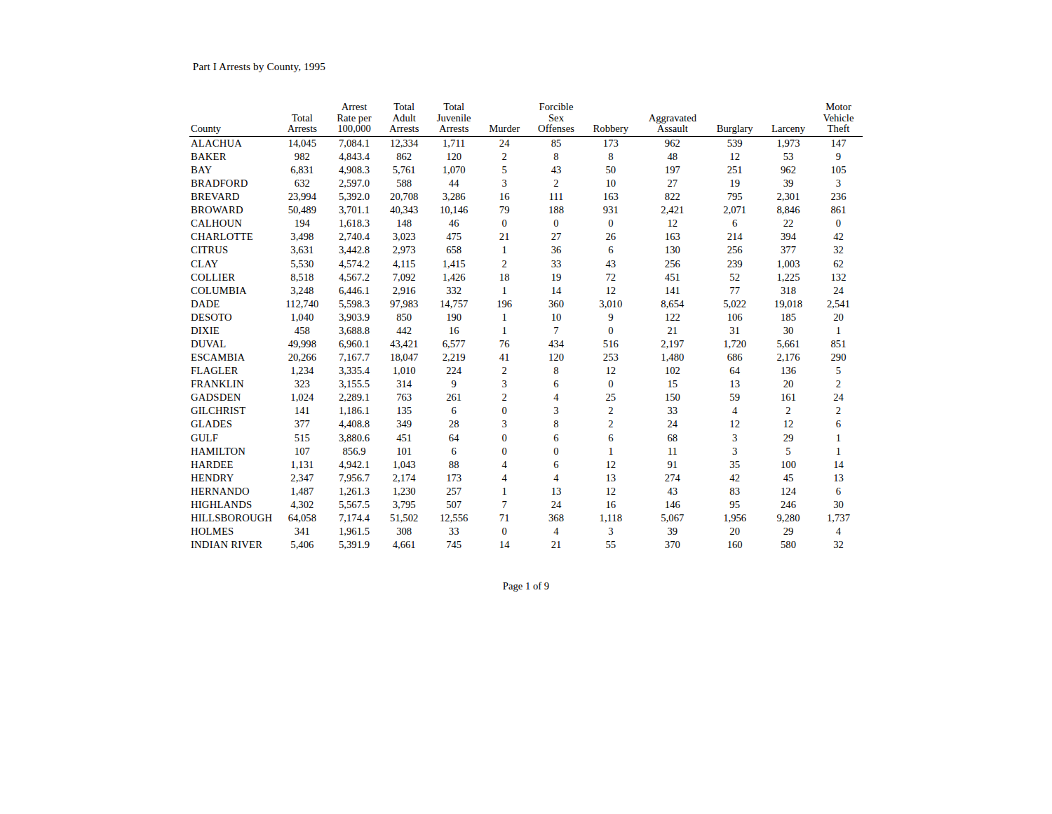Part I Arrests by County, 1995
| County | Total Arrests | Arrest Rate per 100,000 | Total Adult Arrests | Total Juvenile Arrests | Murder | Forcible Sex Offenses | Robbery | Aggravated Assault | Burglary | Larceny | Motor Vehicle Theft |
| --- | --- | --- | --- | --- | --- | --- | --- | --- | --- | --- | --- |
| ALACHUA | 14,045 | 7,084.1 | 12,334 | 1,711 | 24 | 85 | 173 | 962 | 539 | 1,973 | 147 |
| BAKER | 982 | 4,843.4 | 862 | 120 | 2 | 8 | 8 | 48 | 12 | 53 | 9 |
| BAY | 6,831 | 4,908.3 | 5,761 | 1,070 | 5 | 43 | 50 | 197 | 251 | 962 | 105 |
| BRADFORD | 632 | 2,597.0 | 588 | 44 | 3 | 2 | 10 | 27 | 19 | 39 | 3 |
| BREVARD | 23,994 | 5,392.0 | 20,708 | 3,286 | 16 | 111 | 163 | 822 | 795 | 2,301 | 236 |
| BROWARD | 50,489 | 3,701.1 | 40,343 | 10,146 | 79 | 188 | 931 | 2,421 | 2,071 | 8,846 | 861 |
| CALHOUN | 194 | 1,618.3 | 148 | 46 | 0 | 0 | 0 | 12 | 6 | 22 | 0 |
| CHARLOTTE | 3,498 | 2,740.4 | 3,023 | 475 | 21 | 27 | 26 | 163 | 214 | 394 | 42 |
| CITRUS | 3,631 | 3,442.8 | 2,973 | 658 | 1 | 36 | 6 | 130 | 256 | 377 | 32 |
| CLAY | 5,530 | 4,574.2 | 4,115 | 1,415 | 2 | 33 | 43 | 256 | 239 | 1,003 | 62 |
| COLLIER | 8,518 | 4,567.2 | 7,092 | 1,426 | 18 | 19 | 72 | 451 | 52 | 1,225 | 132 |
| COLUMBIA | 3,248 | 6,446.1 | 2,916 | 332 | 1 | 14 | 12 | 141 | 77 | 318 | 24 |
| DADE | 112,740 | 5,598.3 | 97,983 | 14,757 | 196 | 360 | 3,010 | 8,654 | 5,022 | 19,018 | 2,541 |
| DESOTO | 1,040 | 3,903.9 | 850 | 190 | 1 | 10 | 9 | 122 | 106 | 185 | 20 |
| DIXIE | 458 | 3,688.8 | 442 | 16 | 1 | 7 | 0 | 21 | 31 | 30 | 1 |
| DUVAL | 49,998 | 6,960.1 | 43,421 | 6,577 | 76 | 434 | 516 | 2,197 | 1,720 | 5,661 | 851 |
| ESCAMBIA | 20,266 | 7,167.7 | 18,047 | 2,219 | 41 | 120 | 253 | 1,480 | 686 | 2,176 | 290 |
| FLAGLER | 1,234 | 3,335.4 | 1,010 | 224 | 2 | 8 | 12 | 102 | 64 | 136 | 5 |
| FRANKLIN | 323 | 3,155.5 | 314 | 9 | 3 | 6 | 0 | 15 | 13 | 20 | 2 |
| GADSDEN | 1,024 | 2,289.1 | 763 | 261 | 2 | 4 | 25 | 150 | 59 | 161 | 24 |
| GILCHRIST | 141 | 1,186.1 | 135 | 6 | 0 | 3 | 2 | 33 | 4 | 2 | 2 |
| GLADES | 377 | 4,408.8 | 349 | 28 | 3 | 8 | 2 | 24 | 12 | 12 | 6 |
| GULF | 515 | 3,880.6 | 451 | 64 | 0 | 6 | 6 | 68 | 3 | 29 | 1 |
| HAMILTON | 107 | 856.9 | 101 | 6 | 0 | 0 | 1 | 11 | 3 | 5 | 1 |
| HARDEE | 1,131 | 4,942.1 | 1,043 | 88 | 4 | 6 | 12 | 91 | 35 | 100 | 14 |
| HENDRY | 2,347 | 7,956.7 | 2,174 | 173 | 4 | 4 | 13 | 274 | 42 | 45 | 13 |
| HERNANDO | 1,487 | 1,261.3 | 1,230 | 257 | 1 | 13 | 12 | 43 | 83 | 124 | 6 |
| HIGHLANDS | 4,302 | 5,567.5 | 3,795 | 507 | 7 | 24 | 16 | 146 | 95 | 246 | 30 |
| HILLSBOROUGH | 64,058 | 7,174.4 | 51,502 | 12,556 | 71 | 368 | 1,118 | 5,067 | 1,956 | 9,280 | 1,737 |
| HOLMES | 341 | 1,961.5 | 308 | 33 | 0 | 4 | 3 | 39 | 20 | 29 | 4 |
| INDIAN RIVER | 5,406 | 5,391.9 | 4,661 | 745 | 14 | 21 | 55 | 370 | 160 | 580 | 32 |
Page 1 of 9